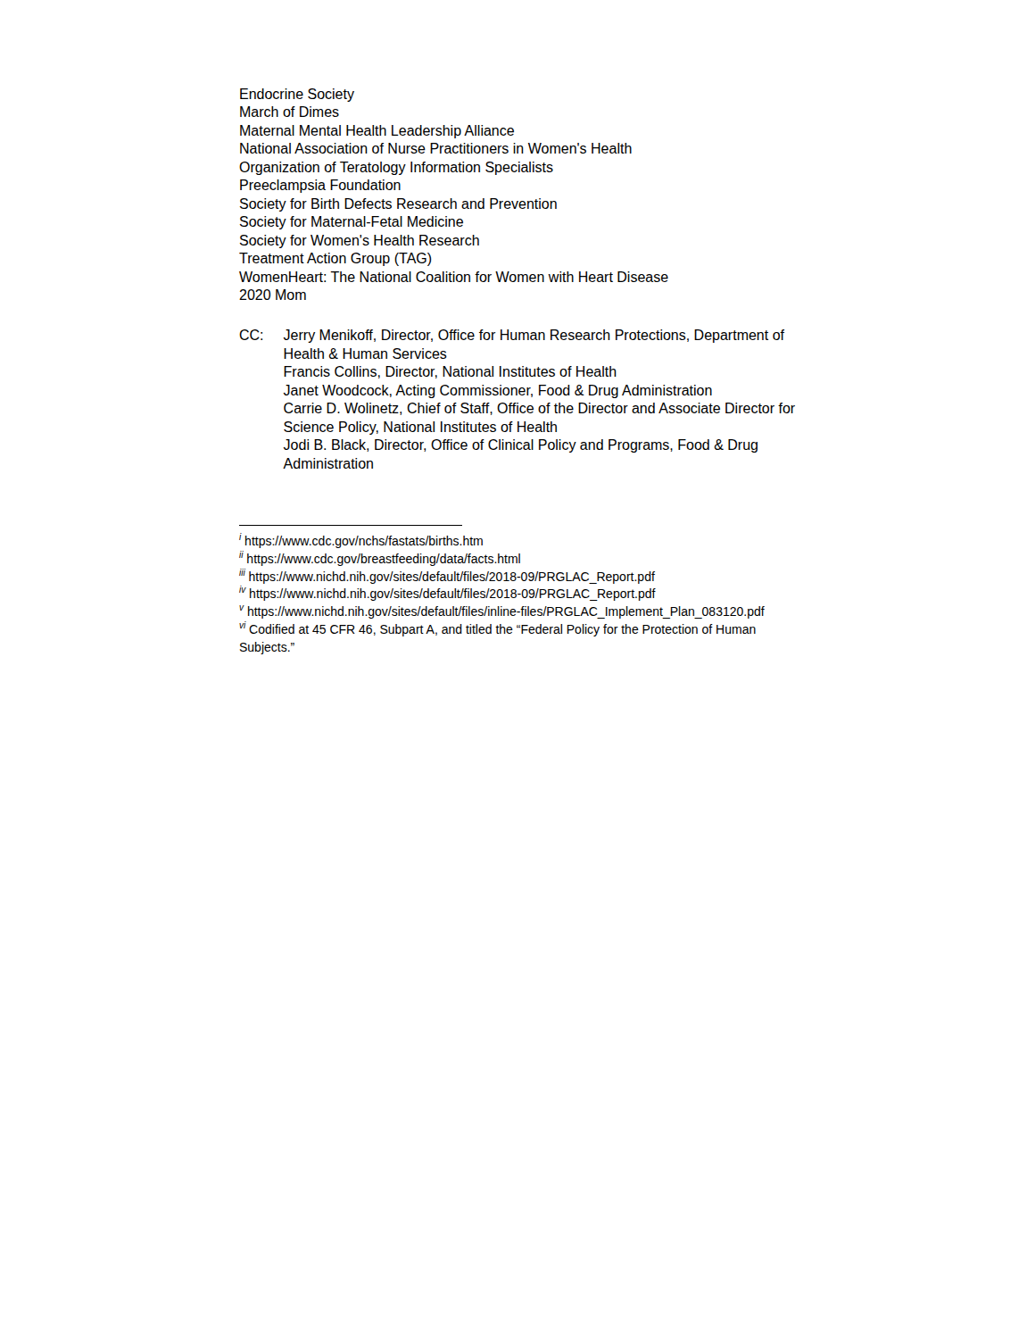Endocrine Society
March of Dimes
Maternal Mental Health Leadership Alliance
National Association of Nurse Practitioners in Women's Health
Organization of Teratology Information Specialists
Preeclampsia Foundation
Society for Birth Defects Research and Prevention
Society for Maternal-Fetal Medicine
Society for Women's Health Research
Treatment Action Group (TAG)
WomenHeart: The National Coalition for Women with Heart Disease
2020 Mom
CC:
Jerry Menikoff, Director, Office for Human Research Protections, Department of Health & Human Services
Francis Collins, Director, National Institutes of Health
Janet Woodcock, Acting Commissioner, Food & Drug Administration
Carrie D. Wolinetz, Chief of Staff, Office of the Director and Associate Director for Science Policy, National Institutes of Health
Jodi B. Black, Director, Office of Clinical Policy and Programs, Food & Drug Administration
i https://www.cdc.gov/nchs/fastats/births.htm
ii https://www.cdc.gov/breastfeeding/data/facts.html
iii https://www.nichd.nih.gov/sites/default/files/2018-09/PRGLAC_Report.pdf
iv https://www.nichd.nih.gov/sites/default/files/2018-09/PRGLAC_Report.pdf
v https://www.nichd.nih.gov/sites/default/files/inline-files/PRGLAC_Implement_Plan_083120.pdf
vi Codified at 45 CFR 46, Subpart A, and titled the “Federal Policy for the Protection of Human Subjects.”